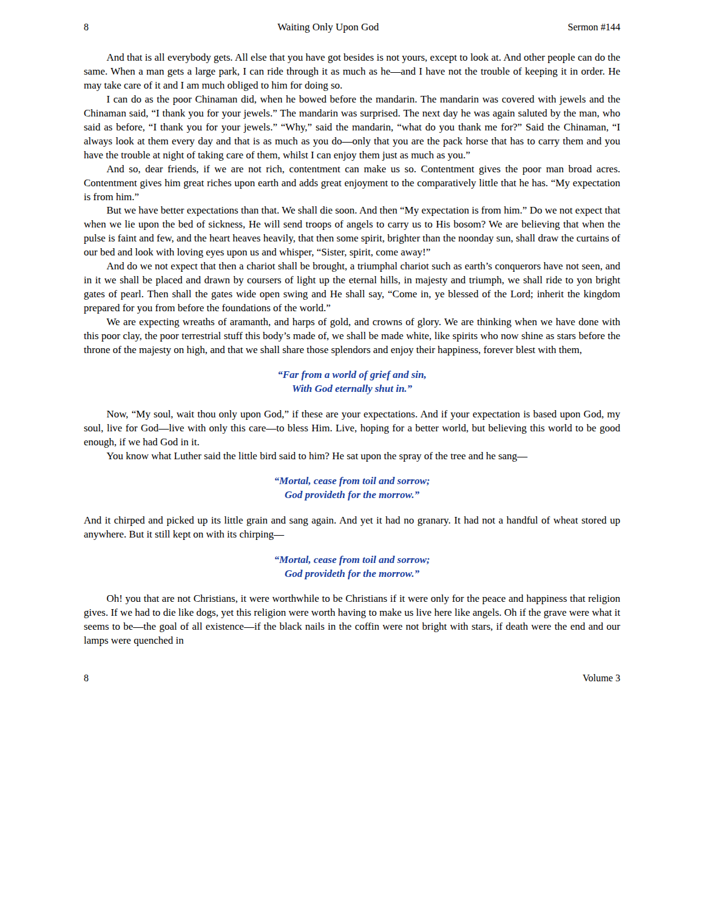8 Waiting Only Upon God Sermon #144
And that is all everybody gets. All else that you have got besides is not yours, except to look at. And other people can do the same. When a man gets a large park, I can ride through it as much as he—and I have not the trouble of keeping it in order. He may take care of it and I am much obliged to him for doing so.
I can do as the poor Chinaman did, when he bowed before the mandarin. The mandarin was covered with jewels and the Chinaman said, “I thank you for your jewels.” The mandarin was surprised. The next day he was again saluted by the man, who said as before, “I thank you for your jewels.” “Why,” said the mandarin, “what do you thank me for?” Said the Chinaman, “I always look at them every day and that is as much as you do—only that you are the pack horse that has to carry them and you have the trouble at night of taking care of them, whilst I can enjoy them just as much as you.”
And so, dear friends, if we are not rich, contentment can make us so. Contentment gives the poor man broad acres. Contentment gives him great riches upon earth and adds great enjoyment to the comparatively little that he has. “My expectation is from him.”
But we have better expectations than that. We shall die soon. And then “My expectation is from him.” Do we not expect that when we lie upon the bed of sickness, He will send troops of angels to carry us to His bosom? We are believing that when the pulse is faint and few, and the heart heaves heavily, that then some spirit, brighter than the noonday sun, shall draw the curtains of our bed and look with loving eyes upon us and whisper, “Sister, spirit, come away!”
And do we not expect that then a chariot shall be brought, a triumphal chariot such as earth’s conquerors have not seen, and in it we shall be placed and drawn by coursers of light up the eternal hills, in majesty and triumph, we shall ride to yon bright gates of pearl. Then shall the gates wide open swing and He shall say, “Come in, ye blessed of the Lord; inherit the kingdom prepared for you from before the foundations of the world.”
We are expecting wreaths of aramanth, and harps of gold, and crowns of glory. We are thinking when we have done with this poor clay, the poor terrestrial stuff this body’s made of, we shall be made white, like spirits who now shine as stars before the throne of the majesty on high, and that we shall share those splendors and enjoy their happiness, forever blest with them,
“Far from a world of grief and sin,
With God eternally shut in.”
Now, “My soul, wait thou only upon God,” if these are your expectations. And if your expectation is based upon God, my soul, live for God—live with only this care—to bless Him. Live, hoping for a better world, but believing this world to be good enough, if we had God in it.
You know what Luther said the little bird said to him? He sat upon the spray of the tree and he sang—
“Mortal, cease from toil and sorrow;
God provideth for the morrow.”
And it chirped and picked up its little grain and sang again. And yet it had no granary. It had not a handful of wheat stored up anywhere. But it still kept on with its chirping—
“Mortal, cease from toil and sorrow;
God provideth for the morrow.”
Oh! you that are not Christians, it were worthwhile to be Christians if it were only for the peace and happiness that religion gives. If we had to die like dogs, yet this religion were worth having to make us live here like angels. Oh if the grave were what it seems to be—the goal of all existence—if the black nails in the coffin were not bright with stars, if death were the end and our lamps were quenched in
8 Volume 3